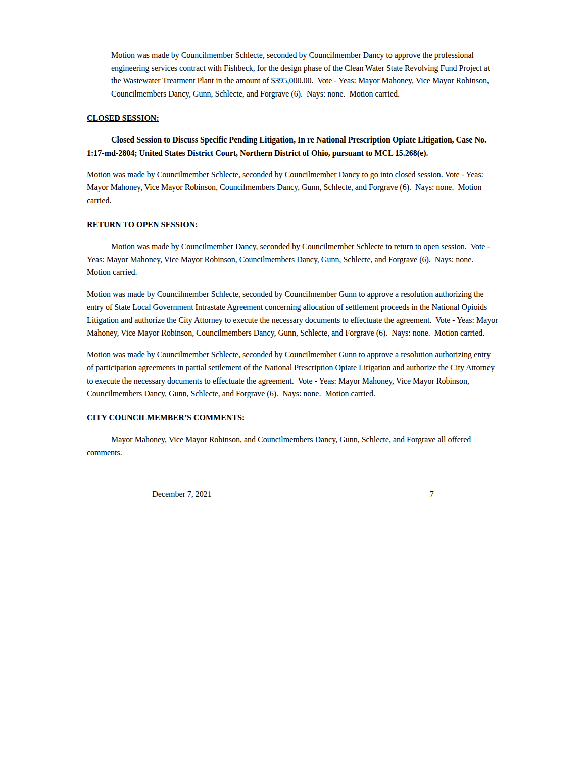Motion was made by Councilmember Schlecte, seconded by Councilmember Dancy to approve the professional engineering services contract with Fishbeck, for the design phase of the Clean Water State Revolving Fund Project at the Wastewater Treatment Plant in the amount of $395,000.00. Vote - Yeas: Mayor Mahoney, Vice Mayor Robinson, Councilmembers Dancy, Gunn, Schlecte, and Forgrave (6). Nays: none. Motion carried.
CLOSED SESSION:
Closed Session to Discuss Specific Pending Litigation, In re National Prescription Opiate Litigation, Case No. 1:17-md-2804; United States District Court, Northern District of Ohio, pursuant to MCL 15.268(e).
Motion was made by Councilmember Schlecte, seconded by Councilmember Dancy to go into closed session. Vote - Yeas: Mayor Mahoney, Vice Mayor Robinson, Councilmembers Dancy, Gunn, Schlecte, and Forgrave (6). Nays: none. Motion carried.
RETURN TO OPEN SESSION:
Motion was made by Councilmember Dancy, seconded by Councilmember Schlecte to return to open session. Vote - Yeas: Mayor Mahoney, Vice Mayor Robinson, Councilmembers Dancy, Gunn, Schlecte, and Forgrave (6). Nays: none. Motion carried.
Motion was made by Councilmember Schlecte, seconded by Councilmember Gunn to approve a resolution authorizing the entry of State Local Government Intrastate Agreement concerning allocation of settlement proceeds in the National Opioids Litigation and authorize the City Attorney to execute the necessary documents to effectuate the agreement. Vote - Yeas: Mayor Mahoney, Vice Mayor Robinson, Councilmembers Dancy, Gunn, Schlecte, and Forgrave (6). Nays: none. Motion carried.
Motion was made by Councilmember Schlecte, seconded by Councilmember Gunn to approve a resolution authorizing entry of participation agreements in partial settlement of the National Prescription Opiate Litigation and authorize the City Attorney to execute the necessary documents to effectuate the agreement. Vote - Yeas: Mayor Mahoney, Vice Mayor Robinson, Councilmembers Dancy, Gunn, Schlecte, and Forgrave (6). Nays: none. Motion carried.
CITY COUNCILMEMBER’S COMMENTS:
Mayor Mahoney, Vice Mayor Robinson, and Councilmembers Dancy, Gunn, Schlecte, and Forgrave all offered comments.
December 7, 2021 7